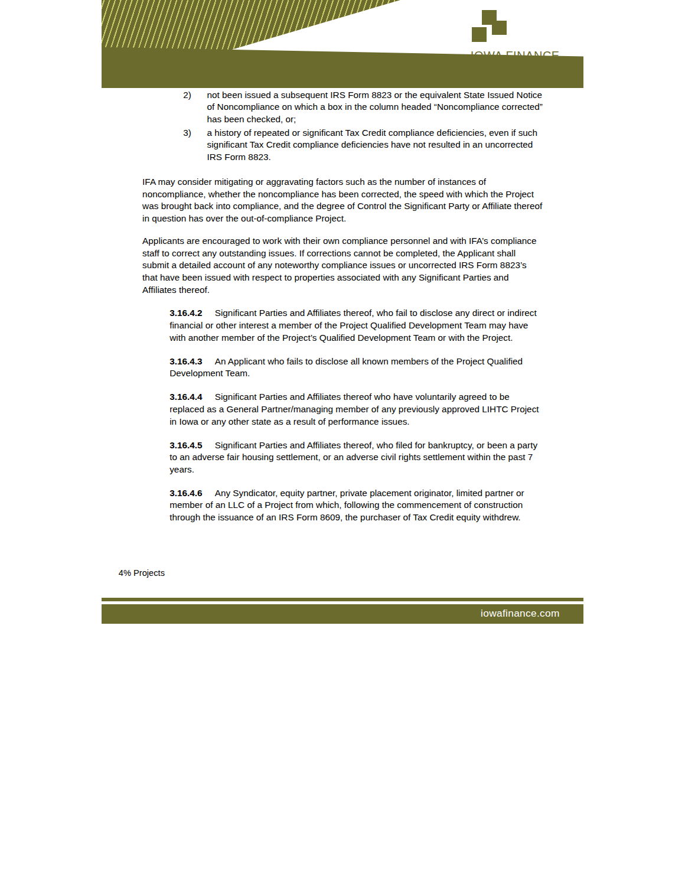IOWA FINANCE
AUTHORITY
2)
not been issued a subsequent IRS Form 8823 or the equivalent State Issued Notice of Noncompliance on which a box in the column headed “Noncompliance corrected” has been checked, or;
3)
a history of repeated or significant Tax Credit compliance deficiencies, even if such significant Tax Credit compliance deficiencies have not resulted in an uncorrected IRS Form 8823.
IFA may consider mitigating or aggravating factors such as the number of instances of noncompliance, whether the noncompliance has been corrected, the speed with which the Project was brought back into compliance, and the degree of Control the Significant Party or Affiliate thereof in question has over the out-of-compliance Project.
Applicants are encouraged to work with their own compliance personnel and with IFA’s compliance staff to correct any outstanding issues. If corrections cannot be completed, the Applicant shall submit a detailed account of any noteworthy compliance issues or uncorrected IRS Form 8823’s that have been issued with respect to properties associated with any Significant Parties and Affiliates thereof.
3.16.4.2 Significant Parties and Affiliates thereof, who fail to disclose any direct or indirect financial or other interest a member of the Project Qualified Development Team may have with another member of the Project’s Qualified Development Team or with the Project.
3.16.4.3 An Applicant who fails to disclose all known members of the Project Qualified Development Team.
3.16.4.4 Significant Parties and Affiliates thereof who have voluntarily agreed to be replaced as a General Partner/managing member of any previously approved LIHTC Project in Iowa or any other state as a result of performance issues.
3.16.4.5 Significant Parties and Affiliates thereof, who filed for bankruptcy, or been a party to an adverse fair housing settlement, or an adverse civil rights settlement within the past 7 years.
3.16.4.6 Any Syndicator, equity partner, private placement originator, limited partner or member of an LLC of a Project from which, following the commencement of construction through the issuance of an IRS Form 8609, the purchaser of Tax Credit equity withdrew.
4% Projects
iowafinance.com